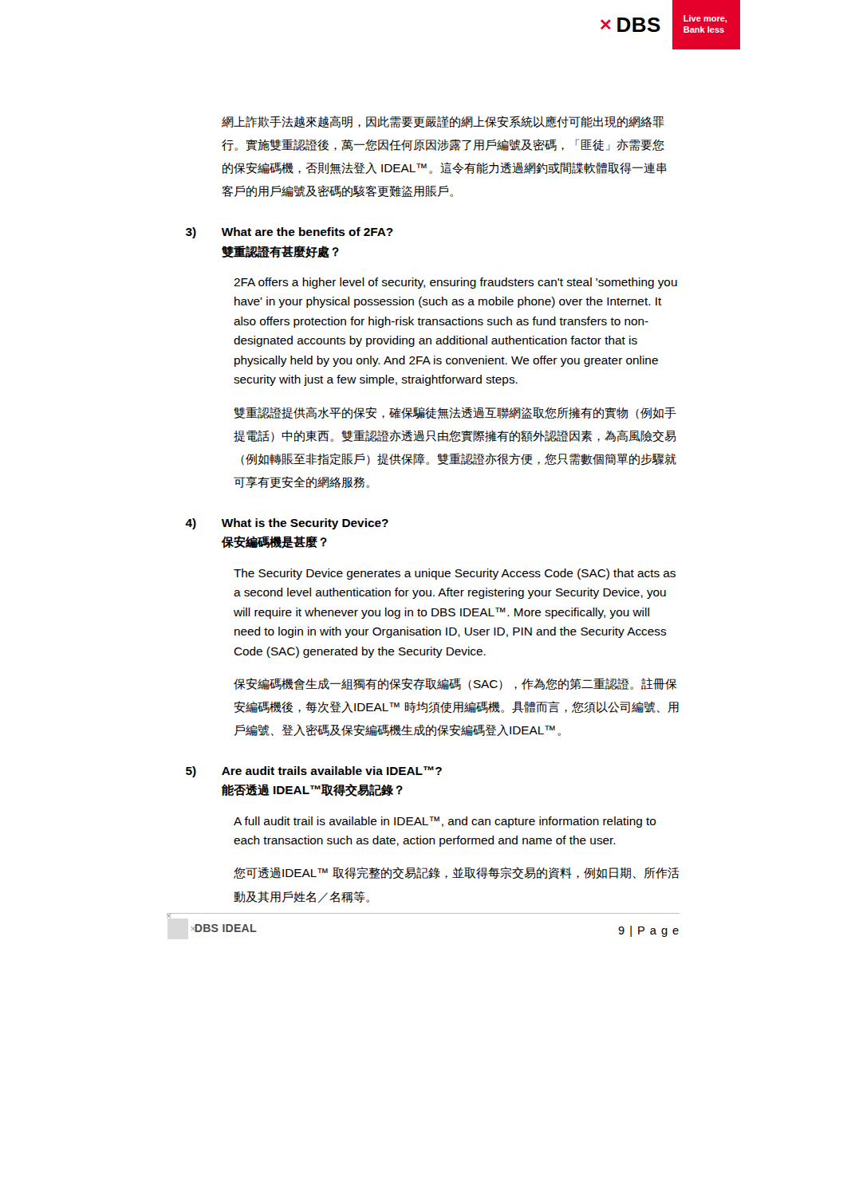✕DBS
Live more, Bank less
網上詐欺手法越來越高明，因此需要更嚴謹的網上保安系統以應付可能出現的網絡罪行。實施雙重認證後，萬一您因任何原因涉露了用戶編號及密碼，「匪徒」亦需要您的保安編碼機，否則無法登入 IDEAL™。這令有能力透過網釣或間諜軟體取得一連串客戶的用戶編號及密碼的駭客更難盜用賬戶。
What are the benefits of 2FA? 雙重認證有甚麼好處？
2FA offers a higher level of security, ensuring fraudsters can't steal 'something you have' in your physical possession (such as a mobile phone) over the Internet. It also offers protection for high-risk transactions such as fund transfers to non-designated accounts by providing an additional authentication factor that is physically held by you only. And 2FA is convenient. We offer you greater online security with just a few simple, straightforward steps.
雙重認證提供高水平的保安，確保騙徒無法透過互聯網盜取您所擁有的實物（例如手提電話）中的東西。雙重認證亦透過只由您實際擁有的額外認證因素，為高風險交易（例如轉賬至非指定賬戶）提供保障。雙重認證亦很方便，您只需數個簡單的步驟就可享有更安全的網絡服務。
What is the Security Device? 保安編碼機是甚麼？
The Security Device generates a unique Security Access Code (SAC) that acts as a second level authentication for you. After registering your Security Device, you will require it whenever you log in to DBS IDEAL™. More specifically, you will need to login in with your Organisation ID, User ID, PIN and the Security Access Code (SAC) generated by the Security Device.
保安編碼機會生成一組獨有的保安存取編碼（SAC），作為您的第二重認證。註冊保安編碼機後，每次登入IDEAL™ 時均須使用編碼機。具體而言，您須以公司編號、用戶編號、登入密碼及保安編碼機生成的保安編碼登入IDEAL™。
Are audit trails available via IDEAL™? 能否透過 IDEAL™取得交易記錄？
A full audit trail is available in IDEAL™, and can capture information relating to each transaction such as date, action performed and name of the user.
您可透過IDEAL™ 取得完整的交易記錄，並取得每宗交易的資料，例如日期、所作活動及其用戶姓名／名稱等。
DBS IDEAL
9 | P a g e